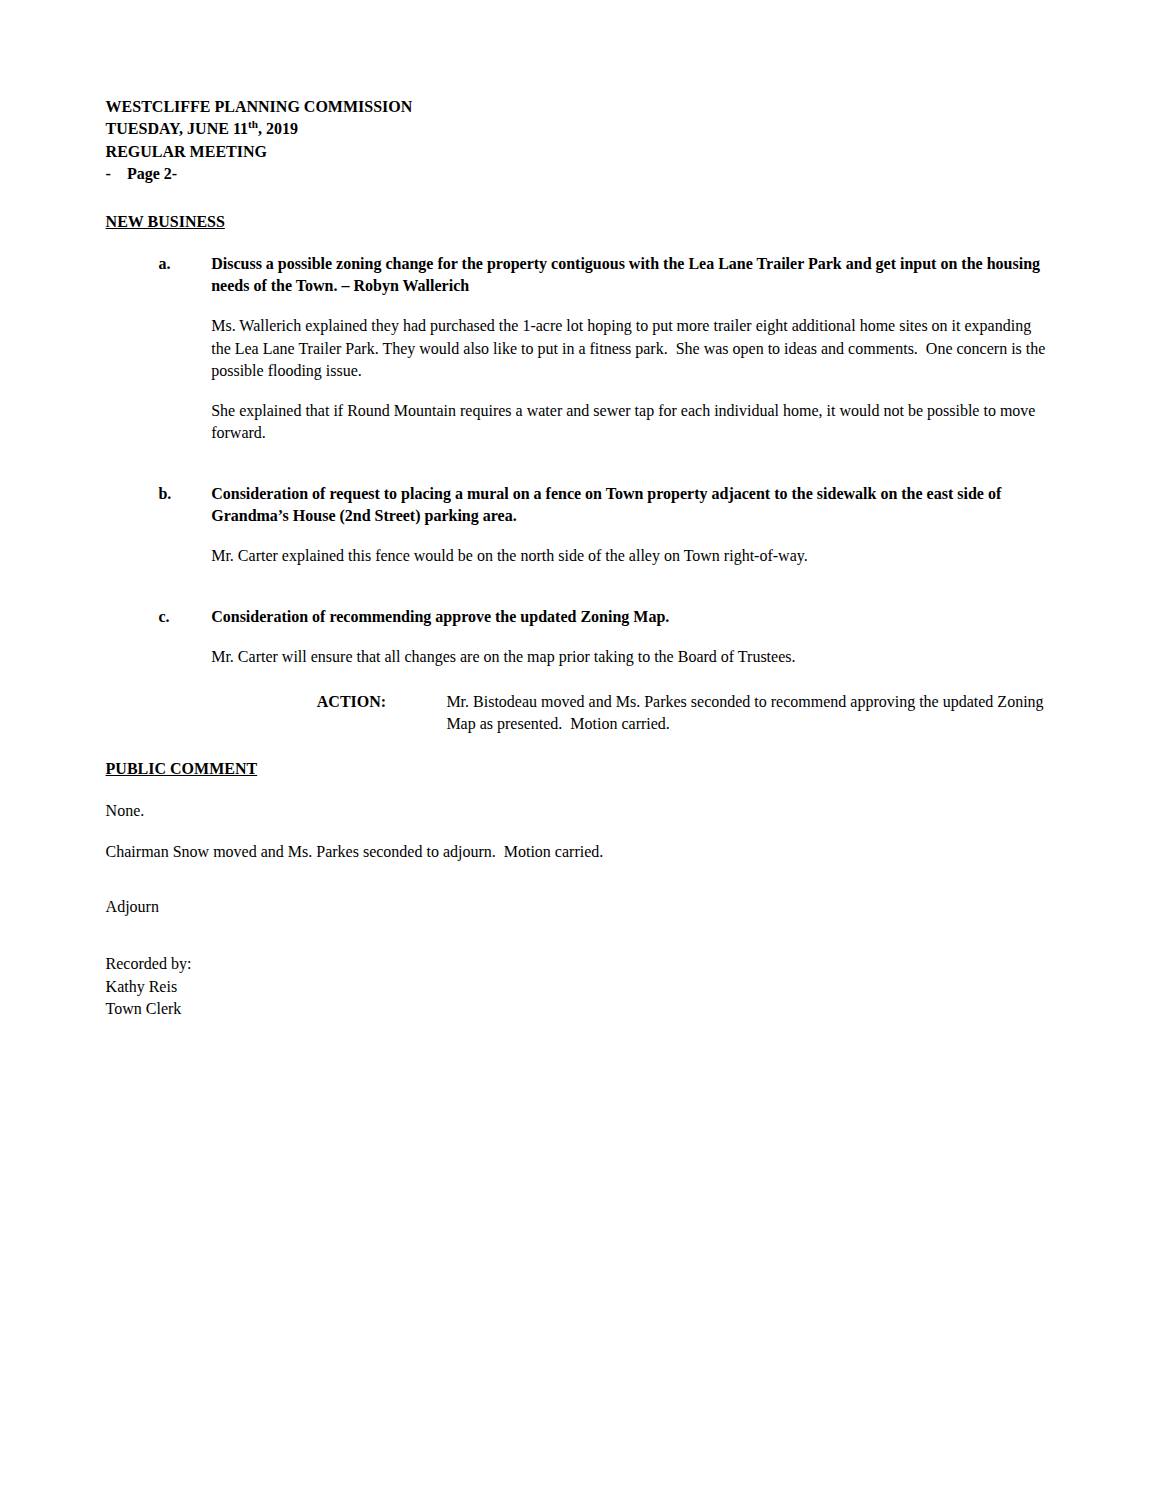WESTCLIFFE PLANNING COMMISSION
TUESDAY, JUNE 11th, 2019
REGULAR MEETING
- Page 2-
NEW BUSINESS
a.
Discuss a possible zoning change for the property contiguous with the Lea Lane Trailer Park and get input on the housing needs of the Town. – Robyn Wallerich
Ms. Wallerich explained they had purchased the 1-acre lot hoping to put more trailer eight additional home sites on it expanding the Lea Lane Trailer Park. They would also like to put in a fitness park. She was open to ideas and comments. One concern is the possible flooding issue.
She explained that if Round Mountain requires a water and sewer tap for each individual home, it would not be possible to move forward.
b.
Consideration of request to placing a mural on a fence on Town property adjacent to the sidewalk on the east side of Grandma’s House (2nd Street) parking area.
Mr. Carter explained this fence would be on the north side of the alley on Town right-of-way.
c.
Consideration of recommending approve the updated Zoning Map.
Mr. Carter will ensure that all changes are on the map prior taking to the Board of Trustees.
ACTION:
Mr. Bistodeau moved and Ms. Parkes seconded to recommend approving the updated Zoning Map as presented. Motion carried.
PUBLIC COMMENT
None.
Chairman Snow moved and Ms. Parkes seconded to adjourn. Motion carried.
Adjourn
Recorded by:
Kathy Reis
Town Clerk